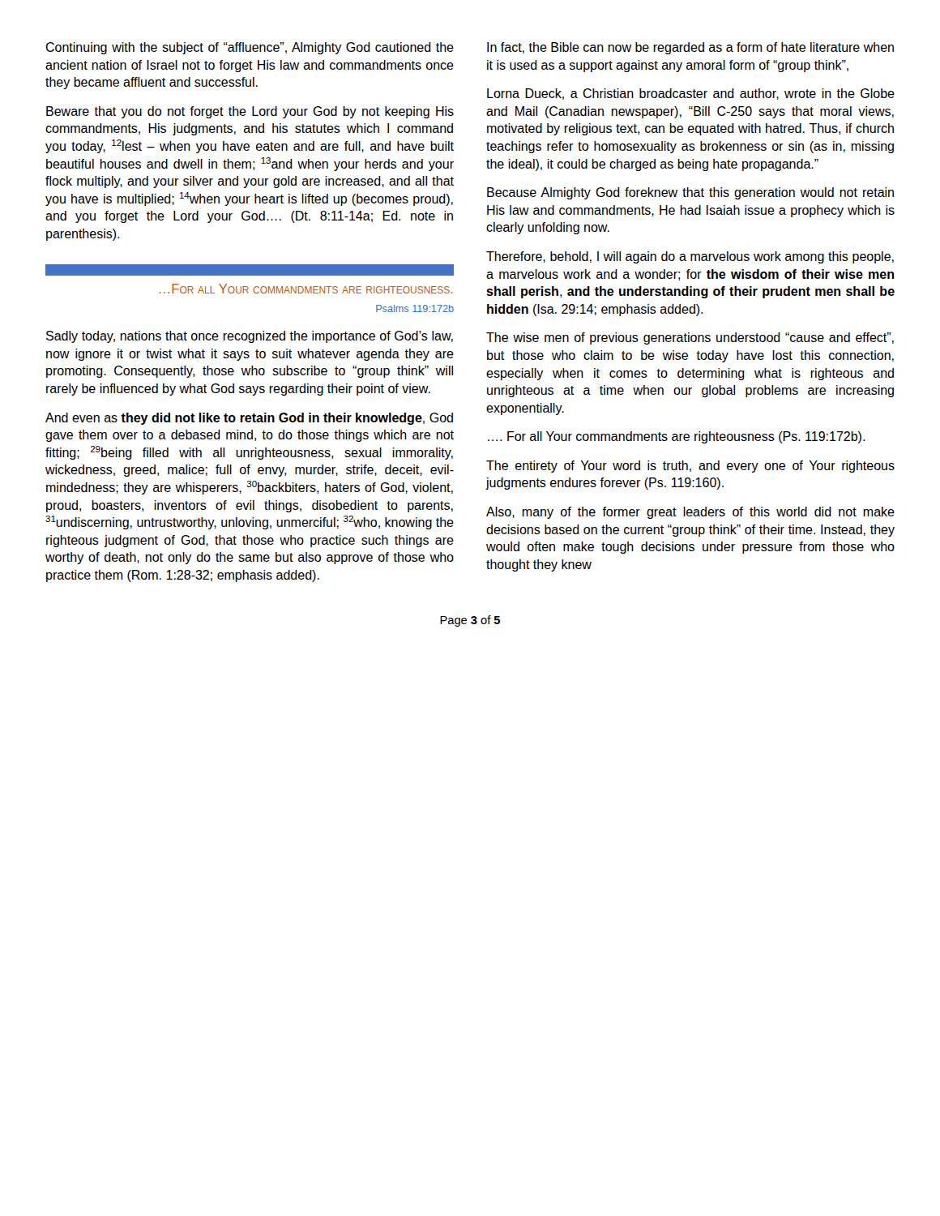Continuing with the subject of “affluence”, Almighty God cautioned the ancient nation of Israel not to forget His law and commandments once they became affluent and successful.
Beware that you do not forget the Lord your God by not keeping His commandments, His judgments, and his statutes which I command you today, 12lest – when you have eaten and are full, and have built beautiful houses and dwell in them; 13and when your herds and your flock multiply, and your silver and your gold are increased, and all that you have is multiplied; 14when your heart is lifted up (becomes proud), and you forget the Lord your God…. (Dt. 8:11-14a; Ed. note in parenthesis).
…For all Your commandments are righteousness.
Psalms 119:172b
Sadly today, nations that once recognized the importance of God’s law, now ignore it or twist what it says to suit whatever agenda they are promoting. Consequently, those who subscribe to “group think” will rarely be influenced by what God says regarding their point of view.
And even as they did not like to retain God in their knowledge, God gave them over to a debased mind, to do those things which are not fitting; 29being filled with all unrighteousness, sexual immorality, wickedness, greed, malice; full of envy, murder, strife, deceit, evil-mindedness; they are whisperers, 30backbiters, haters of God, violent, proud, boasters, inventors of evil things, disobedient to parents, 31undiscerning, untrustworthy, unloving, unmerciful; 32who, knowing the righteous judgment of God, that those who practice such things are worthy of death, not only do the same but also approve of those who practice them (Rom. 1:28-32; emphasis added).
In fact, the Bible can now be regarded as a form of hate literature when it is used as a support against any amoral form of “group think”,
Lorna Dueck, a Christian broadcaster and author, wrote in the Globe and Mail (Canadian newspaper), “Bill C-250 says that moral views, motivated by religious text, can be equated with hatred. Thus, if church teachings refer to homosexuality as brokenness or sin (as in, missing the ideal), it could be charged as being hate propaganda.”
Because Almighty God foreknew that this generation would not retain His law and commandments, He had Isaiah issue a prophecy which is clearly unfolding now.
Therefore, behold, I will again do a marvelous work among this people, a marvelous work and a wonder; for the wisdom of their wise men shall perish, and the understanding of their prudent men shall be hidden (Isa. 29:14; emphasis added).
The wise men of previous generations understood “cause and effect”, but those who claim to be wise today have lost this connection, especially when it comes to determining what is righteous and unrighteous at a time when our global problems are increasing exponentially.
…. For all Your commandments are righteousness (Ps. 119:172b).
The entirety of Your word is truth, and every one of Your righteous judgments endures forever (Ps. 119:160).
Also, many of the former great leaders of this world did not make decisions based on the current “group think” of their time. Instead, they would often make tough decisions under pressure from those who thought they knew
Page 3 of 5